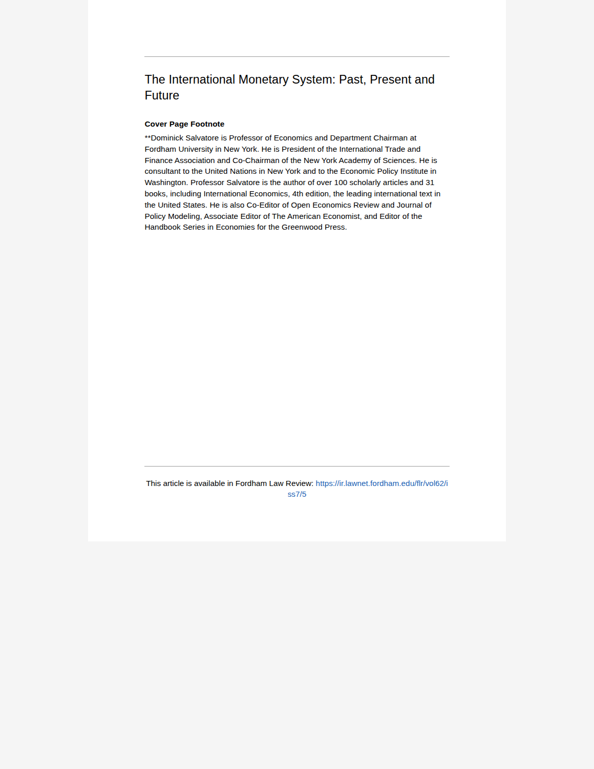The International Monetary System: Past, Present and Future
Cover Page Footnote
**Dominick Salvatore is Professor of Economics and Department Chairman at Fordham University in New York. He is President of the International Trade and Finance Association and Co-Chairman of the New York Academy of Sciences. He is consultant to the United Nations in New York and to the Economic Policy Institute in Washington. Professor Salvatore is the author of over 100 scholarly articles and 31 books, including International Economics, 4th edition, the leading international text in the United States. He is also Co-Editor of Open Economics Review and Journal of Policy Modeling, Associate Editor of The American Economist, and Editor of the Handbook Series in Economies for the Greenwood Press.
This article is available in Fordham Law Review: https://ir.lawnet.fordham.edu/flr/vol62/iss7/5